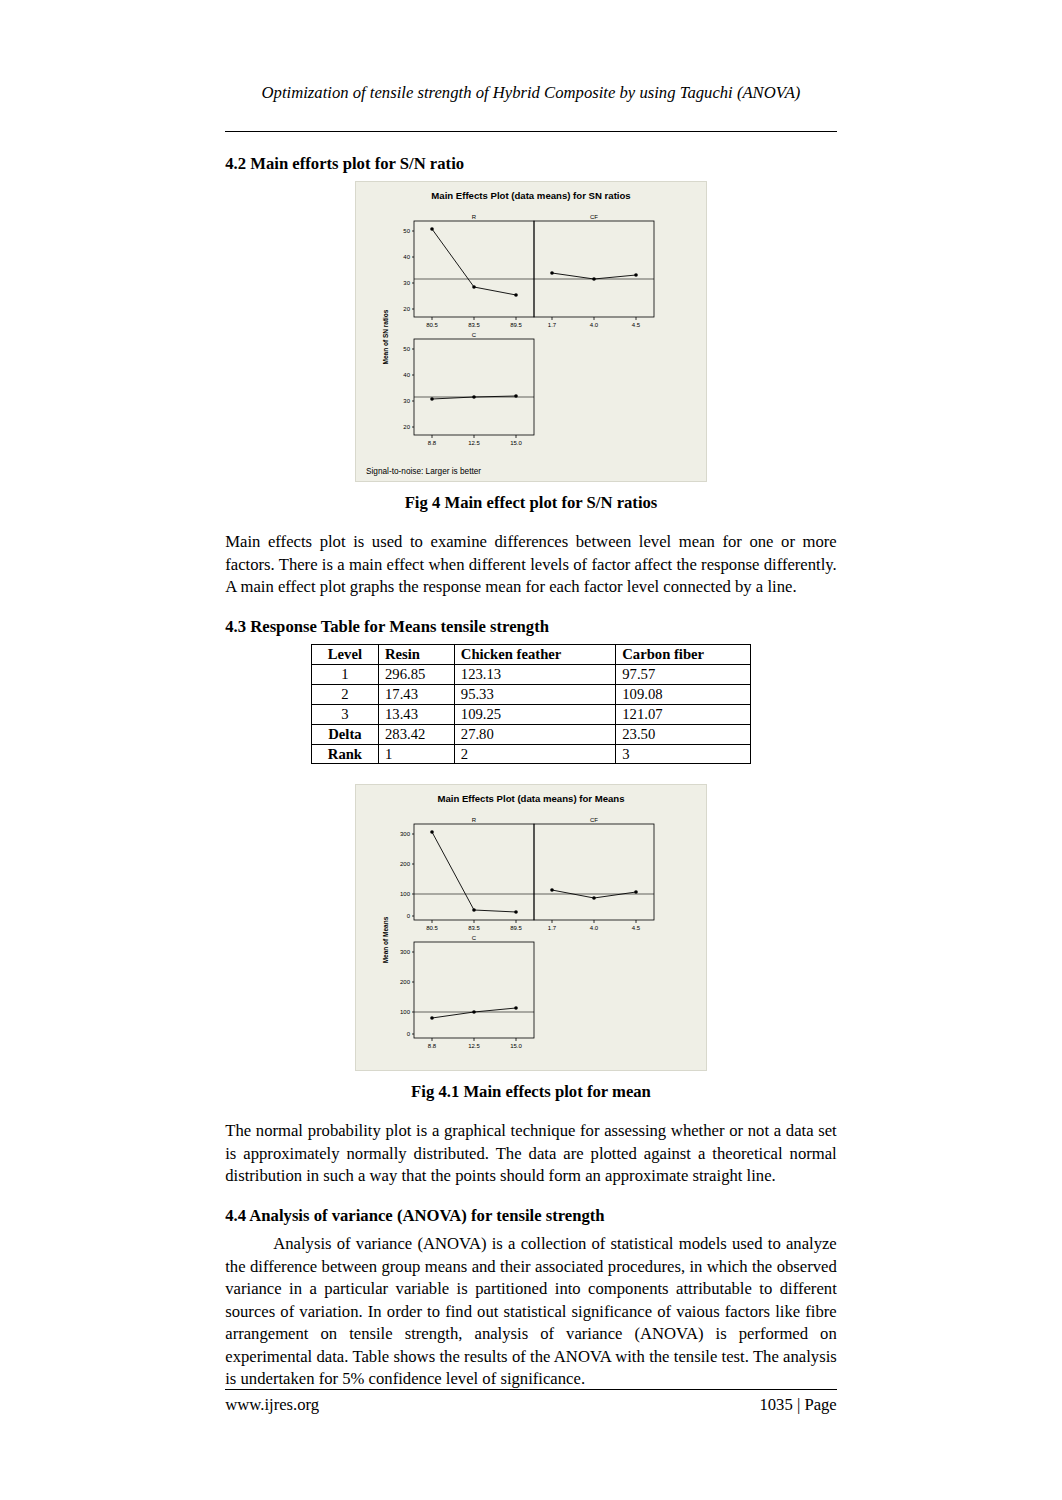Optimization of tensile strength of Hybrid Composite by using Taguchi (ANOVA)
4.2 Main efforts plot for S/N ratio
Main Effects Plot (data means) for SN ratios
R CF 50 40 30 20 80.5 83.5 89.5 1.7 4.0 4.5 C 50 40 30 20 8.8 12.5 15.0 Mean of SN ratios
Signal-to-noise: Larger is better
Fig 4 Main effect plot for S/N ratios
Main effects plot is used to examine differences between level mean for one or more factors. There is a main effect when different levels of factor affect the response differently. A main effect plot graphs the response mean for each factor level connected by a line.
4.3 Response Table for Means tensile strength
| Level | Resin | Chicken feather | Carbon fiber |
| --- | --- | --- | --- |
| 1 | 296.85 | 123.13 | 97.57 |
| 2 | 17.43 | 95.33 | 109.08 |
| 3 | 13.43 | 109.25 | 121.07 |
| Delta | 283.42 | 27.80 | 23.50 |
| Rank | 1 | 2 | 3 |
Main Effects Plot (data means) for Means
R CF 300 200 100 0 80.5 83.5 89.5 1.7 4.0 4.5 C 300 200 100 0 8.8 12.5 15.0 Mean of Means
Fig 4.1 Main effects plot for mean
The normal probability plot is a graphical technique for assessing whether or not a data set is approximately normally distributed. The data are plotted against a theoretical normal distribution in such a way that the points should form an approximate straight line.
4.4 Analysis of variance (ANOVA) for tensile strength
Analysis of variance (ANOVA) is a collection of statistical models used to analyze the difference between group means and their associated procedures, in which the observed variance in a particular variable is partitioned into components attributable to different sources of variation. In order to find out statistical significance of vaious factors like fibre arrangement on tensile strength, analysis of variance (ANOVA) is performed on experimental data. Table shows the results of the ANOVA with the tensile test. The analysis is undertaken for 5% confidence level of significance.
www.ijres.org 1035 | Page